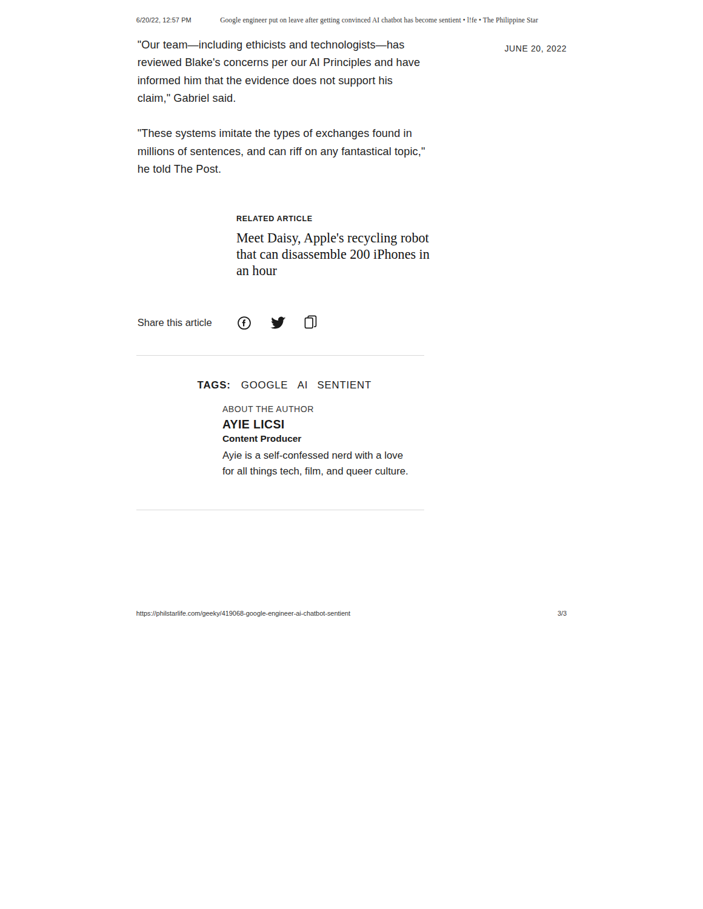6/20/22, 12:57 PM Google engineer put on leave after getting convinced AI chatbot has become sentient • l!fe • The Philippine Star
JUNE 20, 2022
"Our team—including ethicists and technologists—has reviewed Blake's concerns per our AI Principles and have informed him that the evidence does not support his claim," Gabriel said.
"These systems imitate the types of exchanges found in millions of sentences, and can riff on any fantastical topic," he told The Post.
RELATED ARTICLE
Meet Daisy, Apple's recycling robot that can disassemble 200 iPhones in an hour
Share this article
TAGS: GOOGLE AI SENTIENT
ABOUT THE AUTHOR
AYIE LICSI
Content Producer
Ayie is a self-confessed nerd with a love for all things tech, film, and queer culture.
https://philstarlife.com/geeky/419068-google-engineer-ai-chatbot-sentient 3/3